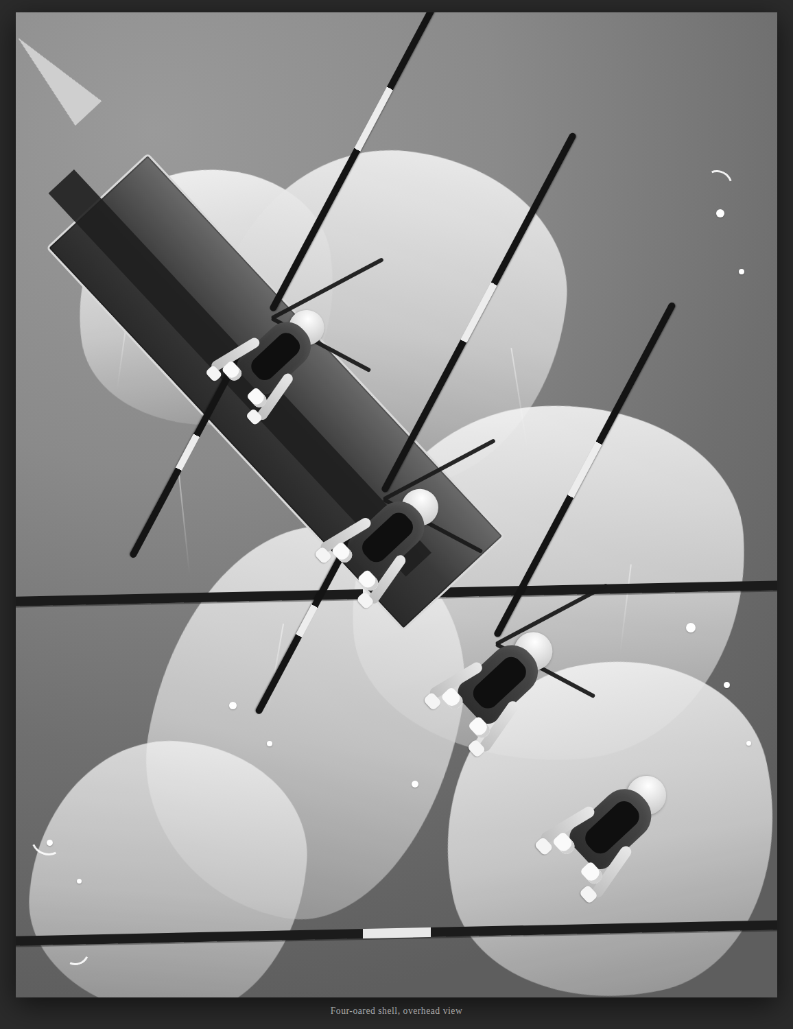Four-oared shell, overhead view
This page contains a decorative illustration only; no text appears within the image.